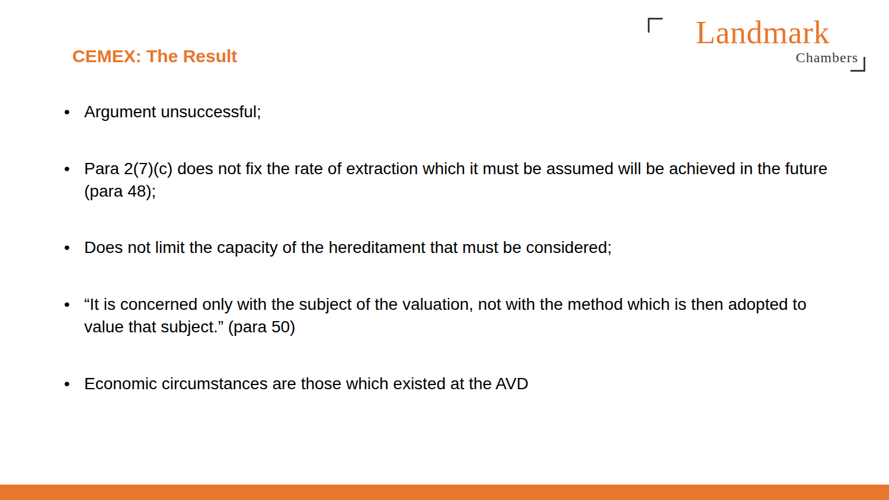Landmark
Chambers
CEMEX: The Result
Argument unsuccessful;
Para 2(7)(c) does not fix the rate of extraction which it must be assumed will be achieved in the future (para 48);
Does not limit the capacity of the hereditament that must be considered;
“It is concerned only with the subject of the valuation, not with the method which is then adopted to value that subject.” (para 50)
Economic circumstances are those which existed at the AVD